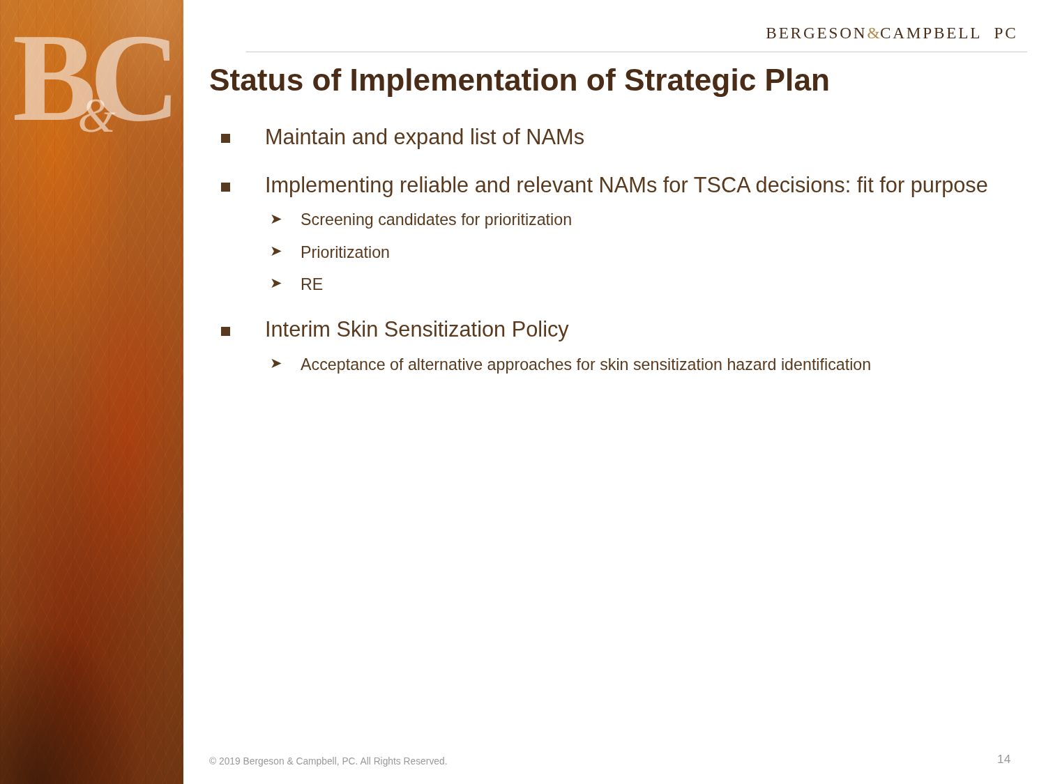B C &
BERGESON&CAMPBELL PC
Status of Implementation of Strategic Plan
Maintain and expand list of NAMs
Implementing reliable and relevant NAMs for TSCA decisions: fit for purpose
Screening candidates for prioritization
Prioritization
RE
Interim Skin Sensitization Policy
Acceptance of alternative approaches for skin sensitization hazard identification
© 2019 Bergeson & Campbell, PC. All Rights Reserved.
14